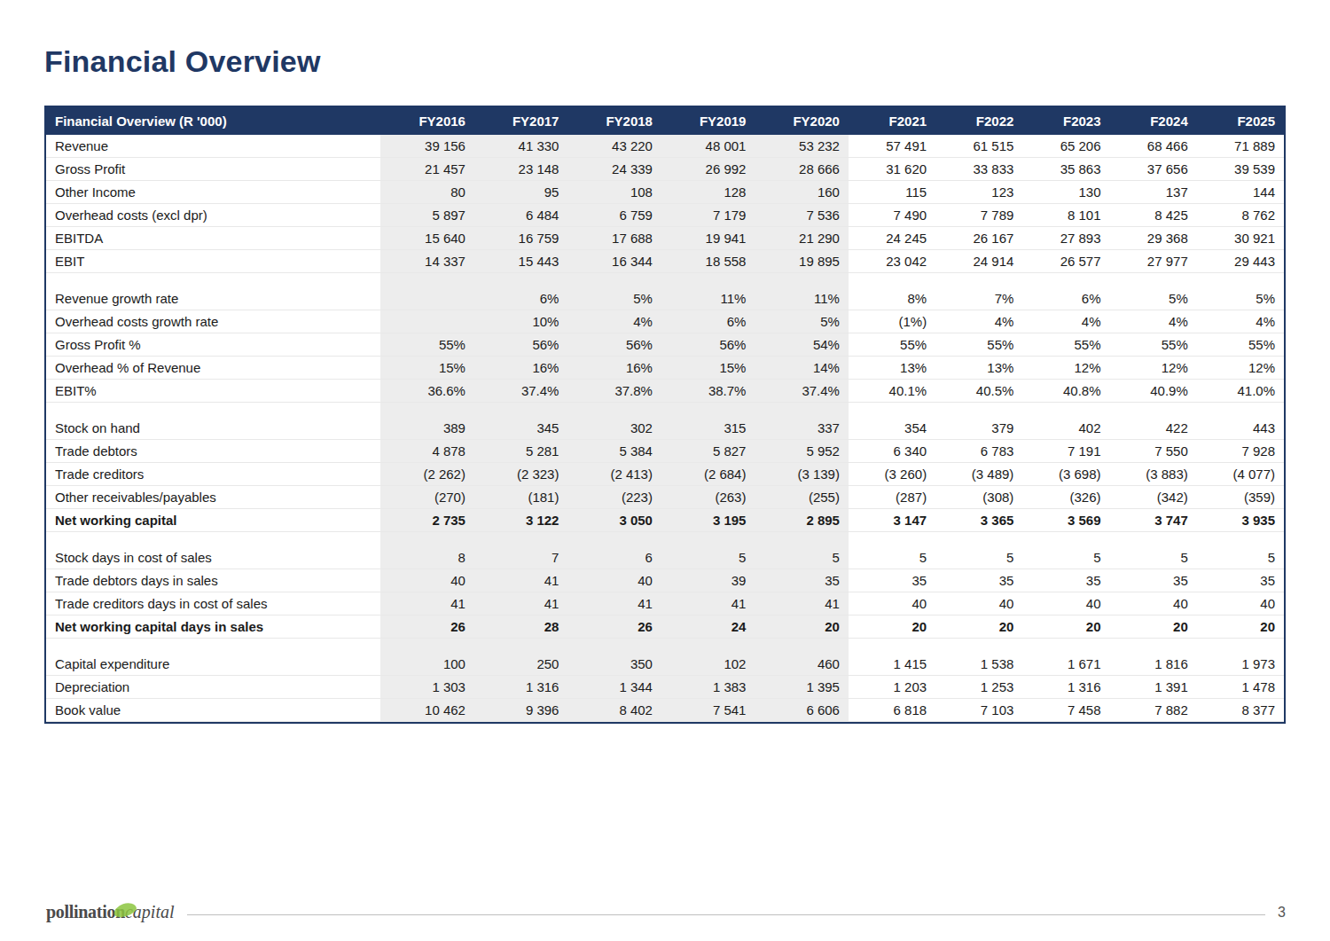Financial Overview
| Financial Overview (R '000) | FY2016 | FY2017 | FY2018 | FY2019 | FY2020 | F2021 | F2022 | F2023 | F2024 | F2025 |
| --- | --- | --- | --- | --- | --- | --- | --- | --- | --- | --- |
| Revenue | 39 156 | 41 330 | 43 220 | 48 001 | 53 232 | 57 491 | 61 515 | 65 206 | 68 466 | 71 889 |
| Gross Profit | 21 457 | 23 148 | 24 339 | 26 992 | 28 666 | 31 620 | 33 833 | 35 863 | 37 656 | 39 539 |
| Other Income | 80 | 95 | 108 | 128 | 160 | 115 | 123 | 130 | 137 | 144 |
| Overhead costs (excl dpr) | 5 897 | 6 484 | 6 759 | 7 179 | 7 536 | 7 490 | 7 789 | 8 101 | 8 425 | 8 762 |
| EBITDA | 15 640 | 16 759 | 17 688 | 19 941 | 21 290 | 24 245 | 26 167 | 27 893 | 29 368 | 30 921 |
| EBIT | 14 337 | 15 443 | 16 344 | 18 558 | 19 895 | 23 042 | 24 914 | 26 577 | 27 977 | 29 443 |
| Revenue growth rate | | 6% | 5% | 11% | 11% | 8% | 7% | 6% | 5% | 5% |
| Overhead costs growth rate | | 10% | 4% | 6% | 5% | (1%) | 4% | 4% | 4% | 4% |
| Gross Profit % | 55% | 56% | 56% | 56% | 54% | 55% | 55% | 55% | 55% | 55% |
| Overhead % of Revenue | 15% | 16% | 16% | 15% | 14% | 13% | 13% | 12% | 12% | 12% |
| EBIT% | 36.6% | 37.4% | 37.8% | 38.7% | 37.4% | 40.1% | 40.5% | 40.8% | 40.9% | 41.0% |
| Stock on hand | 389 | 345 | 302 | 315 | 337 | 354 | 379 | 402 | 422 | 443 |
| Trade debtors | 4 878 | 5 281 | 5 384 | 5 827 | 5 952 | 6 340 | 6 783 | 7 191 | 7 550 | 7 928 |
| Trade creditors | (2 262) | (2 323) | (2 413) | (2 684) | (3 139) | (3 260) | (3 489) | (3 698) | (3 883) | (4 077) |
| Other receivables/payables | (270) | (181) | (223) | (263) | (255) | (287) | (308) | (326) | (342) | (359) |
| Net working capital | 2 735 | 3 122 | 3 050 | 3 195 | 2 895 | 3 147 | 3 365 | 3 569 | 3 747 | 3 935 |
| Stock days in cost of sales | 8 | 7 | 6 | 5 | 5 | 5 | 5 | 5 | 5 | 5 |
| Trade debtors days in sales | 40 | 41 | 40 | 39 | 35 | 35 | 35 | 35 | 35 | 35 |
| Trade creditors days in cost of sales | 41 | 41 | 41 | 41 | 41 | 40 | 40 | 40 | 40 | 40 |
| Net working capital days in sales | 26 | 28 | 26 | 24 | 20 | 20 | 20 | 20 | 20 | 20 |
| Capital expenditure | 100 | 250 | 350 | 102 | 460 | 1 415 | 1 538 | 1 671 | 1 816 | 1 973 |
| Depreciation | 1 303 | 1 316 | 1 344 | 1 383 | 1 395 | 1 203 | 1 253 | 1 316 | 1 391 | 1 478 |
| Book value | 10 462 | 9 396 | 8 402 | 7 541 | 6 606 | 6 818 | 7 103 | 7 458 | 7 882 | 8 377 |
pollination capital
3